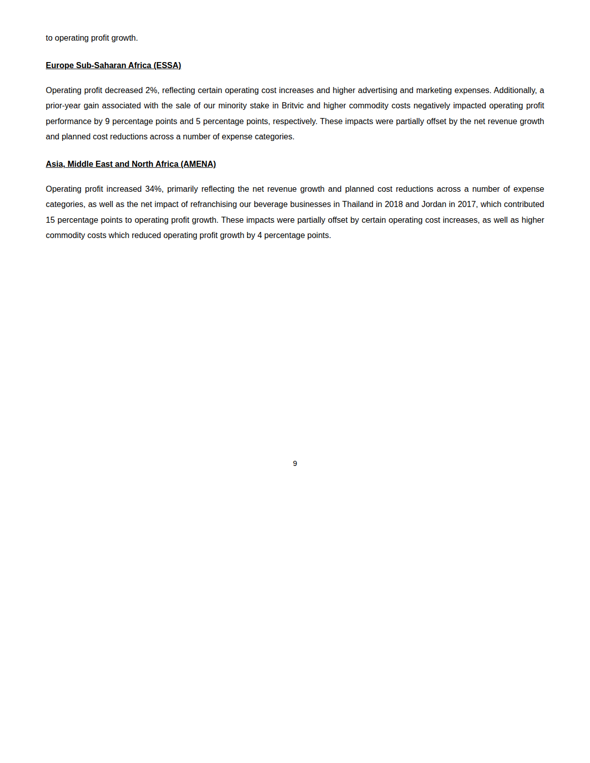to operating profit growth.
Europe Sub-Saharan Africa (ESSA)
Operating profit decreased 2%, reflecting certain operating cost increases and higher advertising and marketing expenses. Additionally, a prior-year gain associated with the sale of our minority stake in Britvic and higher commodity costs negatively impacted operating profit performance by 9 percentage points and 5 percentage points, respectively. These impacts were partially offset by the net revenue growth and planned cost reductions across a number of expense categories.
Asia, Middle East and North Africa (AMENA)
Operating profit increased 34%, primarily reflecting the net revenue growth and planned cost reductions across a number of expense categories, as well as the net impact of refranchising our beverage businesses in Thailand in 2018 and Jordan in 2017, which contributed 15 percentage points to operating profit growth. These impacts were partially offset by certain operating cost increases, as well as higher commodity costs which reduced operating profit growth by 4 percentage points.
9